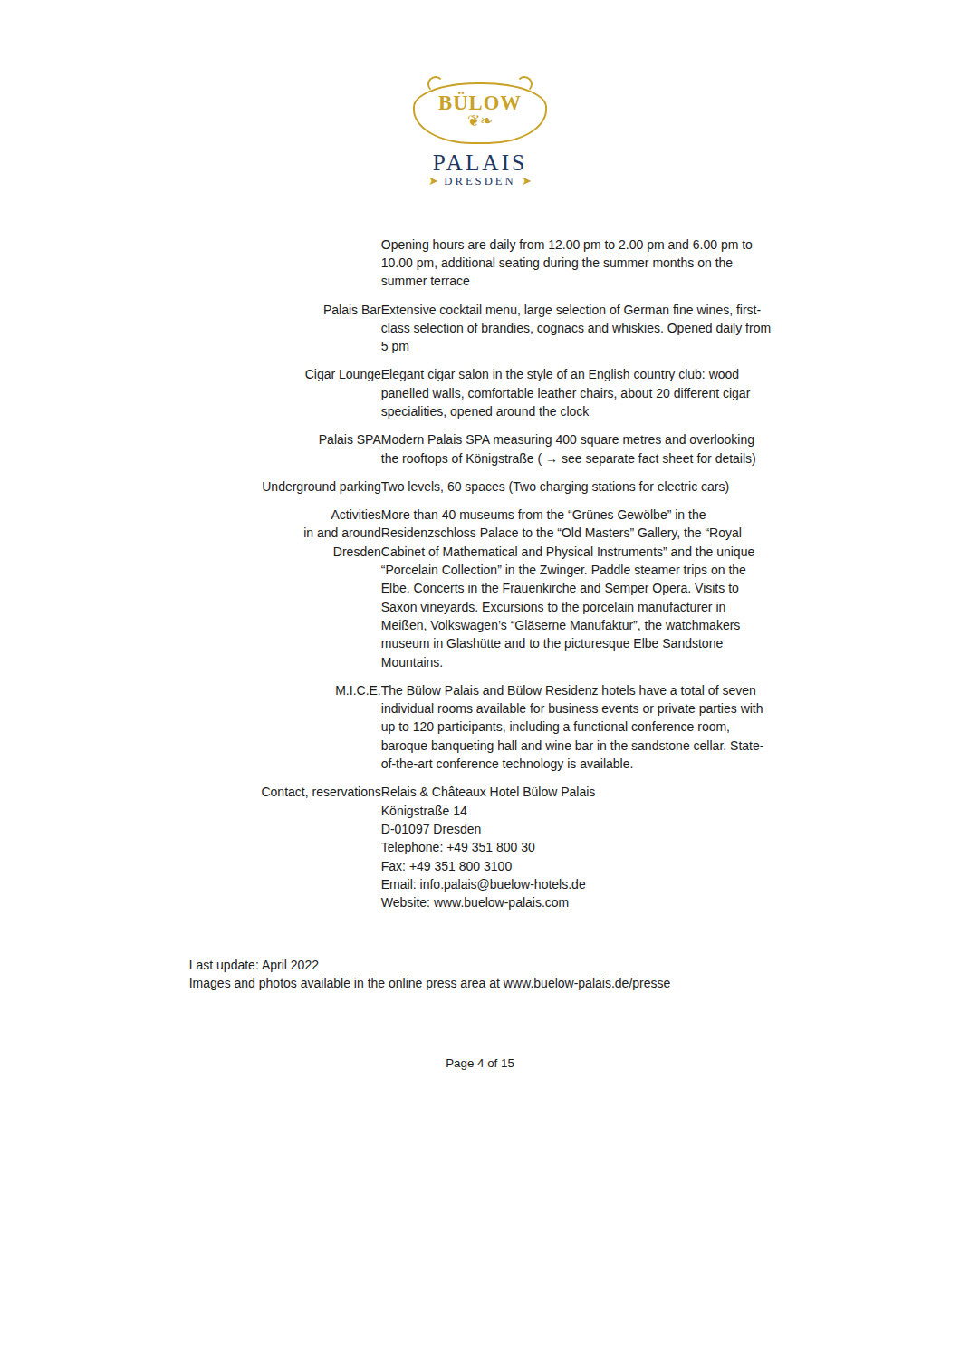BÜLOW ❦❧
PALAIS
➤ DRESDEN ➤
| | Opening hours are daily from 12.00 pm to 2.00 pm and 6.00 pm to 10.00 pm, additional seating during the summer months on the summer terrace |
| Palais Bar | Extensive cocktail menu, large selection of German fine wines, first-class selection of brandies, cognacs and whiskies. Opened daily from 5 pm |
| Cigar Lounge | Elegant cigar salon in the style of an English country club: wood panelled walls, comfortable leather chairs, about 20 different cigar specialities, opened around the clock |
| Palais SPA | Modern Palais SPA measuring 400 square metres and overlooking the rooftops of Königstraße ( → see separate fact sheet for details) |
| Underground parking | Two levels, 60 spaces (Two charging stations for electric cars) |
| Activities in and around Dresden | More than 40 museums from the “Grünes Gewölbe” in the Residenzschloss Palace to the “Old Masters” Gallery, the “Royal Cabinet of Mathematical and Physical Instruments” and the unique “Porcelain Collection” in the Zwinger. Paddle steamer trips on the Elbe. Concerts in the Frauenkirche and Semper Opera. Visits to Saxon vineyards. Excursions to the porcelain manufacturer in Meißen, Volkswagen’s “Gläserne Manufaktur”, the watchmakers museum in Glashütte and to the picturesque Elbe Sandstone Mountains. |
| M.I.C.E. | The Bülow Palais and Bülow Residenz hotels have a total of seven individual rooms available for business events or private parties with up to 120 participants, including a functional conference room, baroque banqueting hall and wine bar in the sandstone cellar. State-of-the-art conference technology is available. |
| Contact, reservations | Relais & Châteaux Hotel Bülow Palais Königstraße 14 D-01097 Dresden Telephone: +49 351 800 30 Fax: +49 351 800 3100 Email: info.palais@buelow-hotels.de Website: www.buelow-palais.com |
Last update: April 2022
Images and photos available in the online press area at www.buelow-palais.de/presse
Page 4 of 15